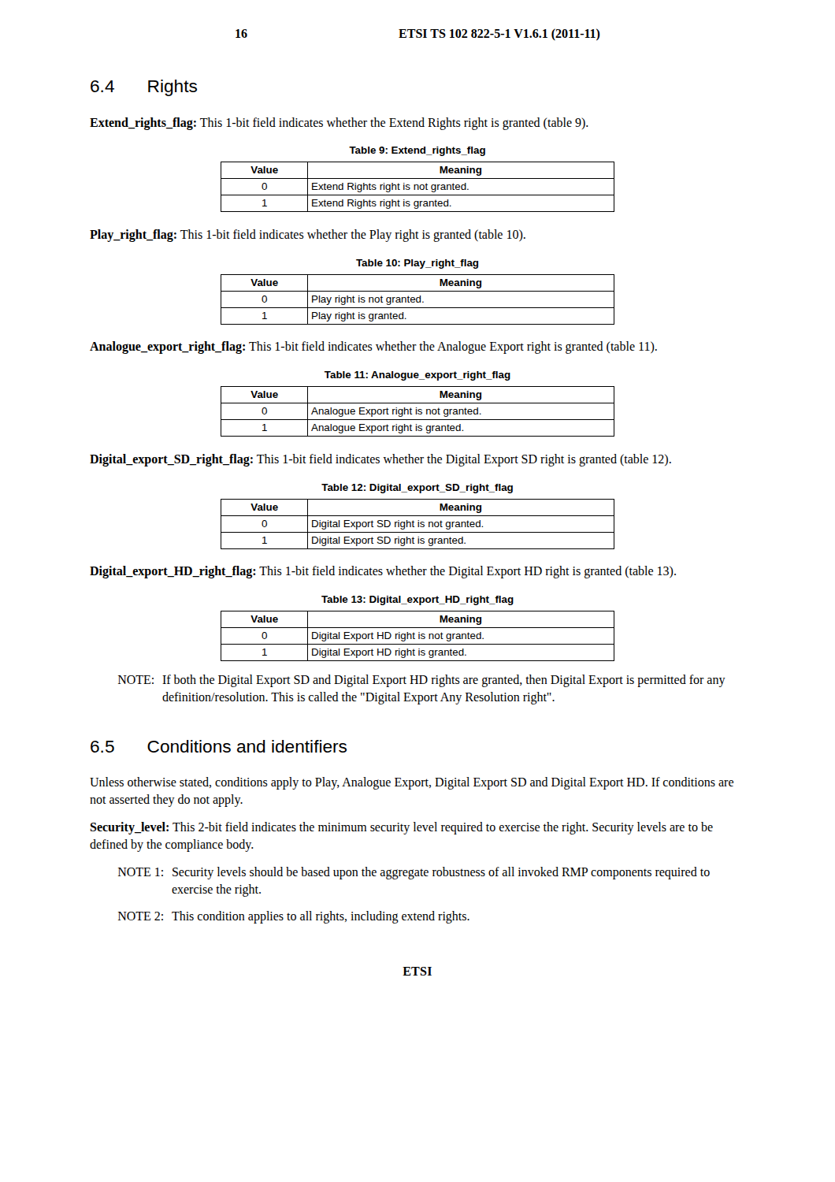16 ETSI TS 102 822-5-1 V1.6.1 (2011-11)
6.4 Rights
Extend_rights_flag: This 1-bit field indicates whether the Extend Rights right is granted (table 9).
Table 9: Extend_rights_flag
| Value | Meaning |
| --- | --- |
| 0 | Extend Rights right is not granted. |
| 1 | Extend Rights right is granted. |
Play_right_flag: This 1-bit field indicates whether the Play right is granted (table 10).
Table 10: Play_right_flag
| Value | Meaning |
| --- | --- |
| 0 | Play right is not granted. |
| 1 | Play right is granted. |
Analogue_export_right_flag: This 1-bit field indicates whether the Analogue Export right is granted (table 11).
Table 11: Analogue_export_right_flag
| Value | Meaning |
| --- | --- |
| 0 | Analogue Export right is not granted. |
| 1 | Analogue Export right is granted. |
Digital_export_SD_right_flag: This 1-bit field indicates whether the Digital Export SD right is granted (table 12).
Table 12: Digital_export_SD_right_flag
| Value | Meaning |
| --- | --- |
| 0 | Digital Export SD right is not granted. |
| 1 | Digital Export SD right is granted. |
Digital_export_HD_right_flag: This 1-bit field indicates whether the Digital Export HD right is granted (table 13).
Table 13: Digital_export_HD_right_flag
| Value | Meaning |
| --- | --- |
| 0 | Digital Export HD right is not granted. |
| 1 | Digital Export HD right is granted. |
NOTE: If both the Digital Export SD and Digital Export HD rights are granted, then Digital Export is permitted for any definition/resolution. This is called the "Digital Export Any Resolution right".
6.5 Conditions and identifiers
Unless otherwise stated, conditions apply to Play, Analogue Export, Digital Export SD and Digital Export HD. If conditions are not asserted they do not apply.
Security_level: This 2-bit field indicates the minimum security level required to exercise the right. Security levels are to be defined by the compliance body.
NOTE 1: Security levels should be based upon the aggregate robustness of all invoked RMP components required to exercise the right.
NOTE 2: This condition applies to all rights, including extend rights.
ETSI